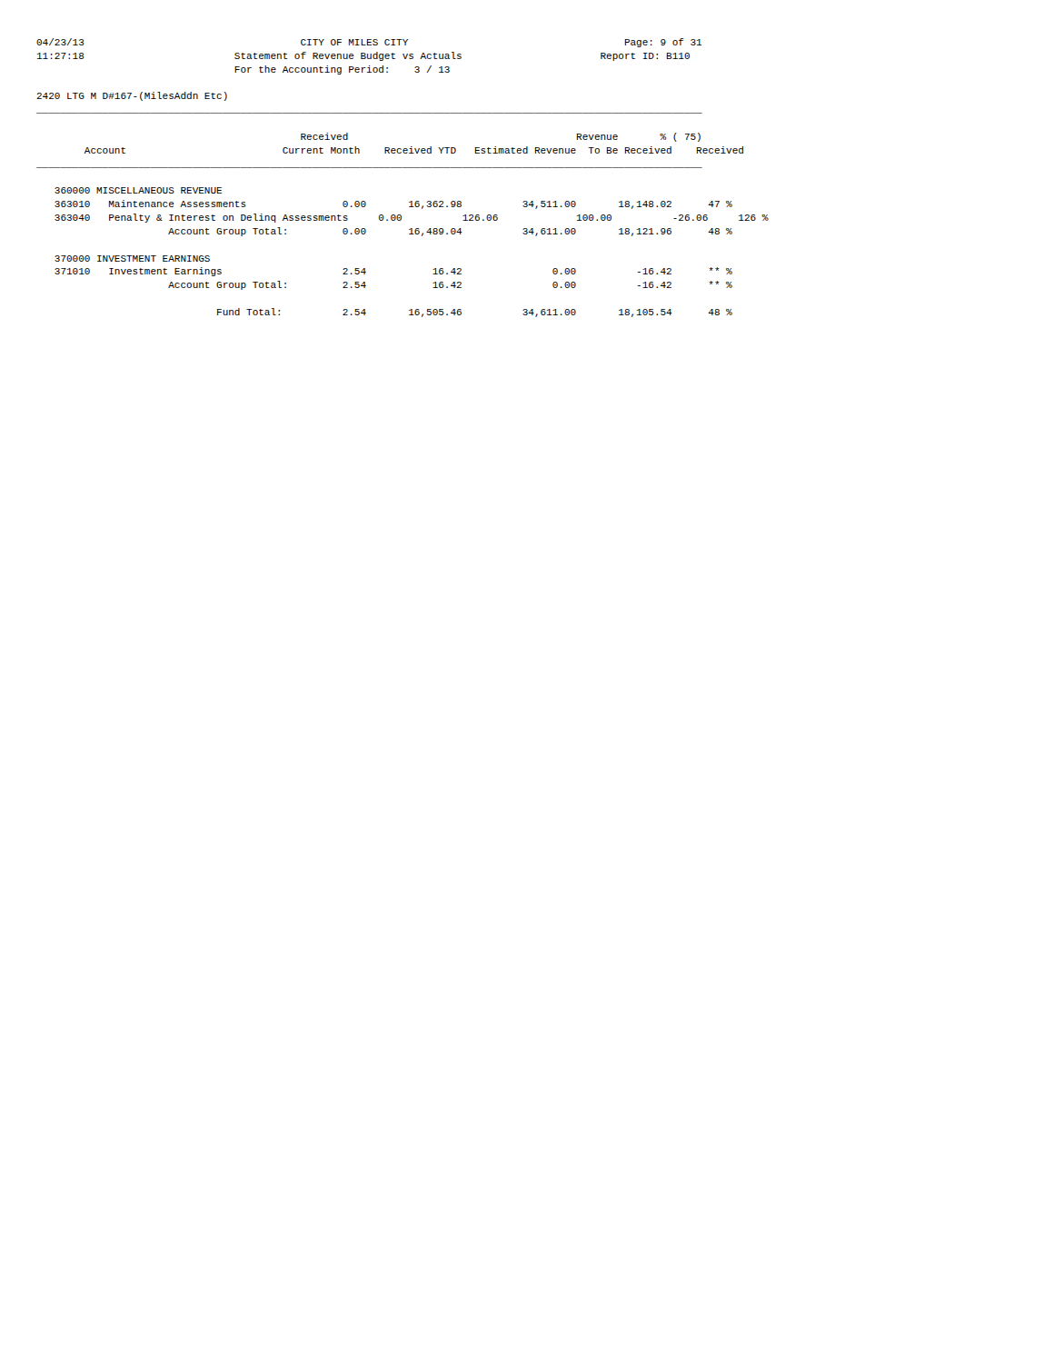04/23/13                                    CITY OF MILES CITY                                    Page: 9 of 31
11:27:18                         Statement of Revenue Budget vs Actuals                       Report ID: B110
                                 For the Accounting Period:    3 / 13

2420 LTG M D#167-(MilesAddn Etc)
_______________________________________________________________________________________________________________

                                            Received                                      Revenue       % ( 75)
        Account                          Current Month    Received YTD   Estimated Revenue  To Be Received    Received
_______________________________________________________________________________________________________________

   360000 MISCELLANEOUS REVENUE
   363010   Maintenance Assessments                0.00       16,362.98          34,511.00       18,148.02      47 %
   363040   Penalty & Interest on Delinq Assessments     0.00          126.06             100.00          -26.06     126 %
                      Account Group Total:         0.00       16,489.04          34,611.00       18,121.96      48 %

   370000 INVESTMENT EARNINGS
   371010   Investment Earnings                    2.54           16.42               0.00          -16.42      ** %
                      Account Group Total:         2.54           16.42               0.00          -16.42      ** %

                              Fund Total:          2.54       16,505.46          34,611.00       18,105.54      48 %